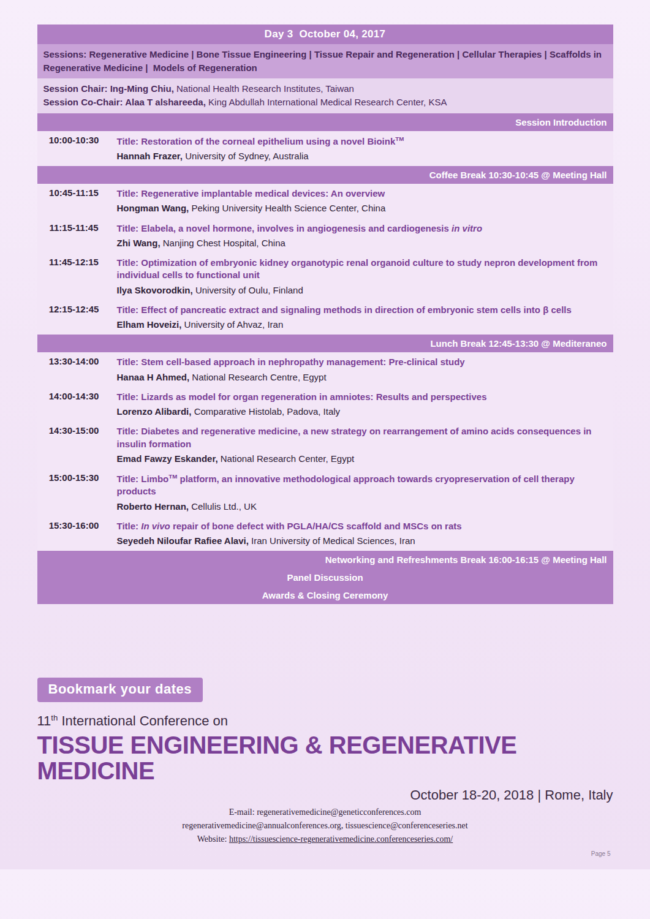| Day 3 October 04, 2017 |
| Sessions: Regenerative Medicine / Bone Tissue Engineering / Tissue Repair and Regeneration / Cellular Therapies / Scaffolds in Regenerative Medicine / Models of Regeneration |
| Session Chair: Ing-Ming Chiu, National Health Research Institutes, Taiwan Session Co-Chair: Alaa T alshareeda, King Abdullah International Medical Research Center, KSA |
| Session Introduction |
| 10:00-10:30 | Title: Restoration of the corneal epithelium using a novel Bioink TM Hannah Frazer, University of Sydney, Australia |
| Coffee Break 10:30-10:45 @ Meeting Hall |
| 10:45-11:15 | Title: Regenerative implantable medical devices: An overview Hongman Wang, Peking University Health Science Center, China |
| 11:15-11:45 | Title: Elabela, a novel hormone, involves in angiogenesis and cardiogenesis in vitro Zhi Wang, Nanjing Chest Hospital, China |
| 11:45-12:15 | Title: Optimization of embryonic kidney organotypic renal organoid culture to study nepron development from individual cells to functional unit Ilya Skovorodkin, University of Oulu, Finland |
| 12:15-12:45 | Title: Effect of pancreatic extract and signaling methods in direction of embryonic stem cells into β cells Elham Hoveizi, University of Ahvaz, Iran |
| Lunch Break 12:45-13:30 @ Mediteraneo |
| 13:30-14:00 | Title: Stem cell-based approach in nephropathy management: Pre-clinical study Hanaa H Ahmed, National Research Centre, Egypt |
| 14:00-14:30 | Title: Lizards as model for organ regeneration in amniotes: Results and perspectives Lorenzo Alibardi, Comparative Histolab, Padova, Italy |
| 14:30-15:00 | Title: Diabetes and regenerative medicine, a new strategy on rearrangement of amino acids consequences in insulin formation Emad Fawzy Eskander, National Research Center, Egypt |
| 15:00-15:30 | Title: Limbo TM platform, an innovative methodological approach towards cryopreservation of cell therapy products Roberto Hernan, Cellulis Ltd., UK |
| 15:30-16:00 | Title: In vivo repair of bone defect with PGLA/HA/CS scaffold and MSCs on rats Seyedeh Niloufar Rafiee Alavi, Iran University of Medical Sciences, Iran |
| Networking and Refreshments Break 16:00-16:15 @ Meeting Hall |
| Panel Discussion |
| Awards & Closing Ceremony |
Bookmark your dates
11th International Conference on
TISSUE ENGINEERING & REGENERATIVE MEDICINE
October 18-20, 2018 | Rome, Italy
E-mail: regenerativemedicine@geneticconferences.com
regenerativemedicine@annualconferences.org, tissuescience@conferenceseries.net
Website: https://tissuescience-regenerativemedicine.conferenceseries.com/
Page 5